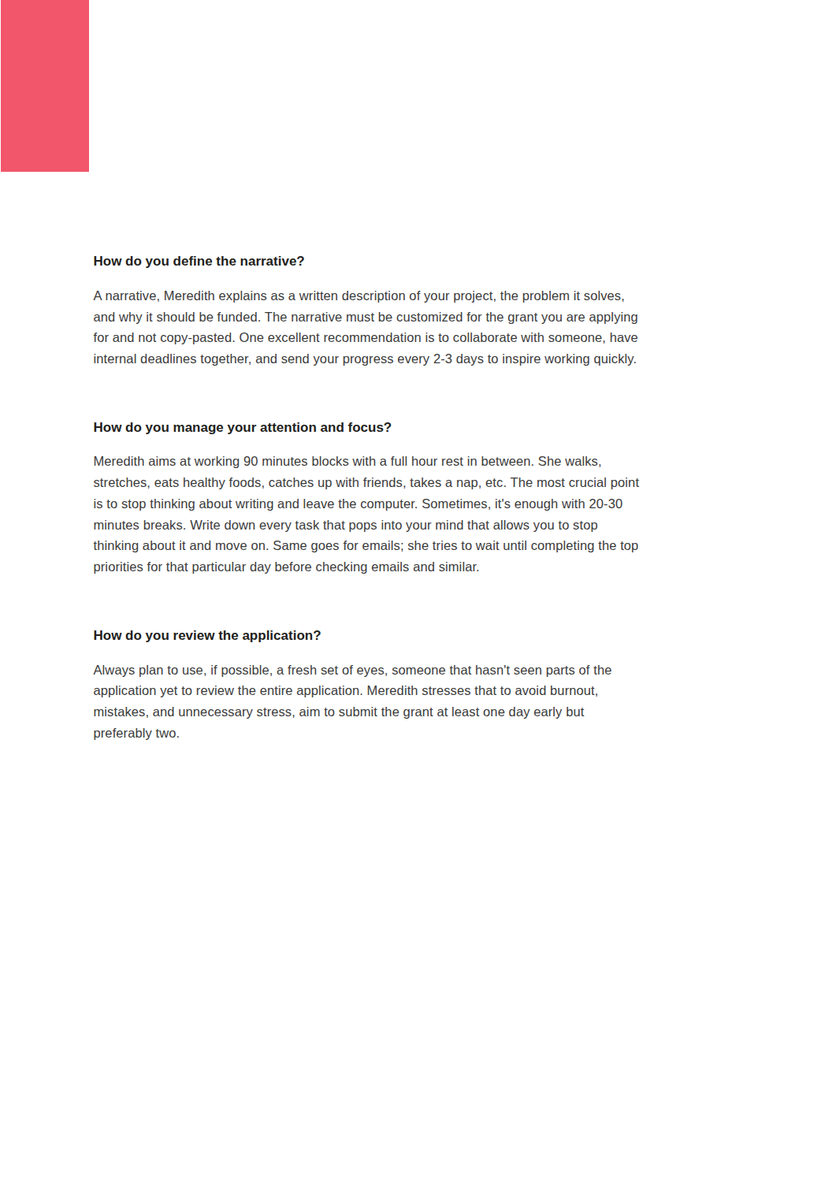How do you define the narrative?
A narrative, Meredith explains as a written description of your project, the problem it solves, and why it should be funded. The narrative must be customized for the grant you are applying for and not copy-pasted. One excellent recommendation is to collaborate with someone, have internal deadlines together, and send your progress every 2-3 days to inspire working quickly.
How do you manage your attention and focus?
Meredith aims at working 90 minutes blocks with a full hour rest in between. She walks, stretches, eats healthy foods, catches up with friends, takes a nap, etc. The most crucial point is to stop thinking about writing and leave the computer. Sometimes, it's enough with 20-30 minutes breaks. Write down every task that pops into your mind that allows you to stop thinking about it and move on. Same goes for emails; she tries to wait until completing the top priorities for that particular day before checking emails and similar.
How do you review the application?
Always plan to use, if possible, a fresh set of eyes, someone that hasn't seen parts of the application yet to review the entire application. Meredith stresses that to avoid burnout, mistakes, and unnecessary stress, aim to submit the grant at least one day early but preferably two.